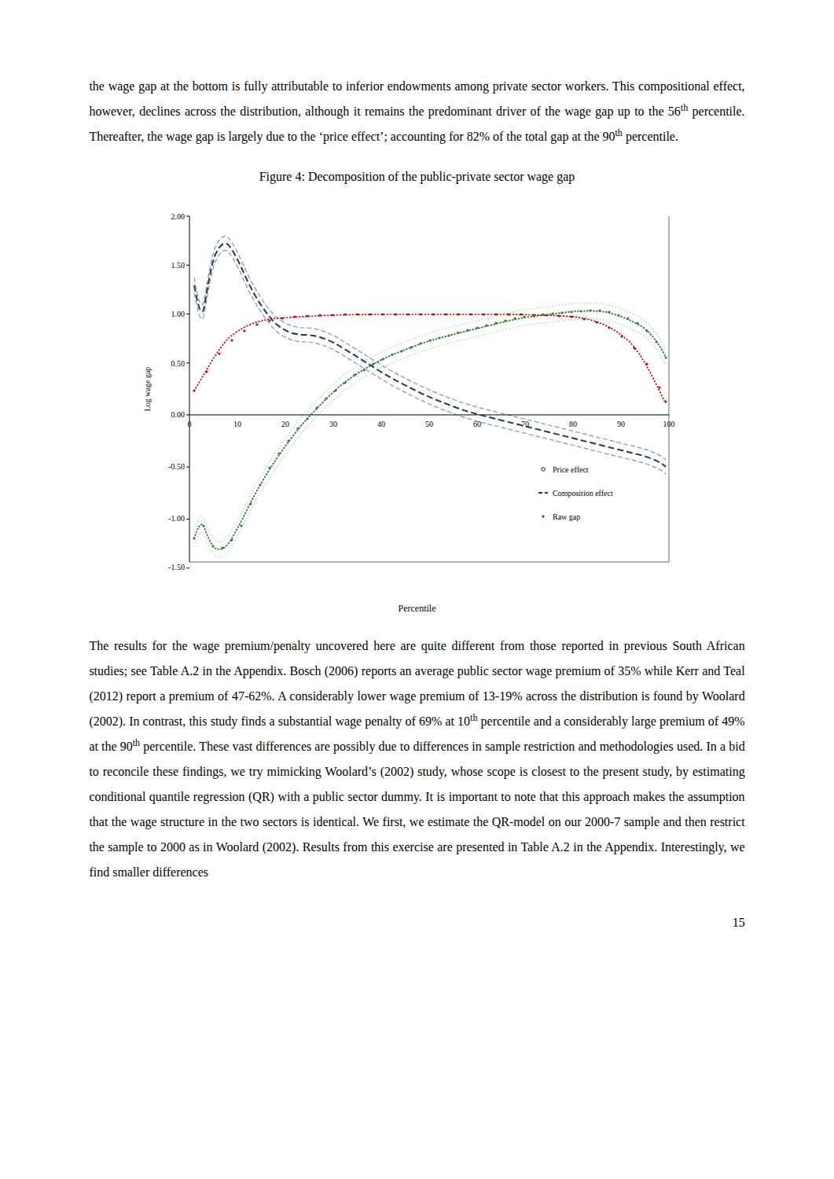the wage gap at the bottom is fully attributable to inferior endowments among private sector workers. This compositional effect, however, declines across the distribution, although it remains the predominant driver of the wage gap up to the 56th percentile. Thereafter, the wage gap is largely due to the ‘price effect’; accounting for 82% of the total gap at the 90th percentile.
Figure 4: Decomposition of the public-private sector wage gap
2.00 1.50 1.00 0.50 0.00 -0.50 -1.00 -1.50 Log wage gap 0 10 20 30 40 50 60 70 80 90 100 Price effect Composition effect Raw gap
Percentile
The results for the wage premium/penalty uncovered here are quite different from those reported in previous South African studies; see Table A.2 in the Appendix. Bosch (2006) reports an average public sector wage premium of 35% while Kerr and Teal (2012) report a premium of 47-62%. A considerably lower wage premium of 13-19% across the distribution is found by Woolard (2002). In contrast, this study finds a substantial wage penalty of 69% at 10th percentile and a considerably large premium of 49% at the 90th percentile. These vast differences are possibly due to differences in sample restriction and methodologies used. In a bid to reconcile these findings, we try mimicking Woolard’s (2002) study, whose scope is closest to the present study, by estimating conditional quantile regression (QR) with a public sector dummy. It is important to note that this approach makes the assumption that the wage structure in the two sectors is identical. We first, we estimate the QR-model on our 2000-7 sample and then restrict the sample to 2000 as in Woolard (2002). Results from this exercise are presented in Table A.2 in the Appendix. Interestingly, we find smaller differences
15